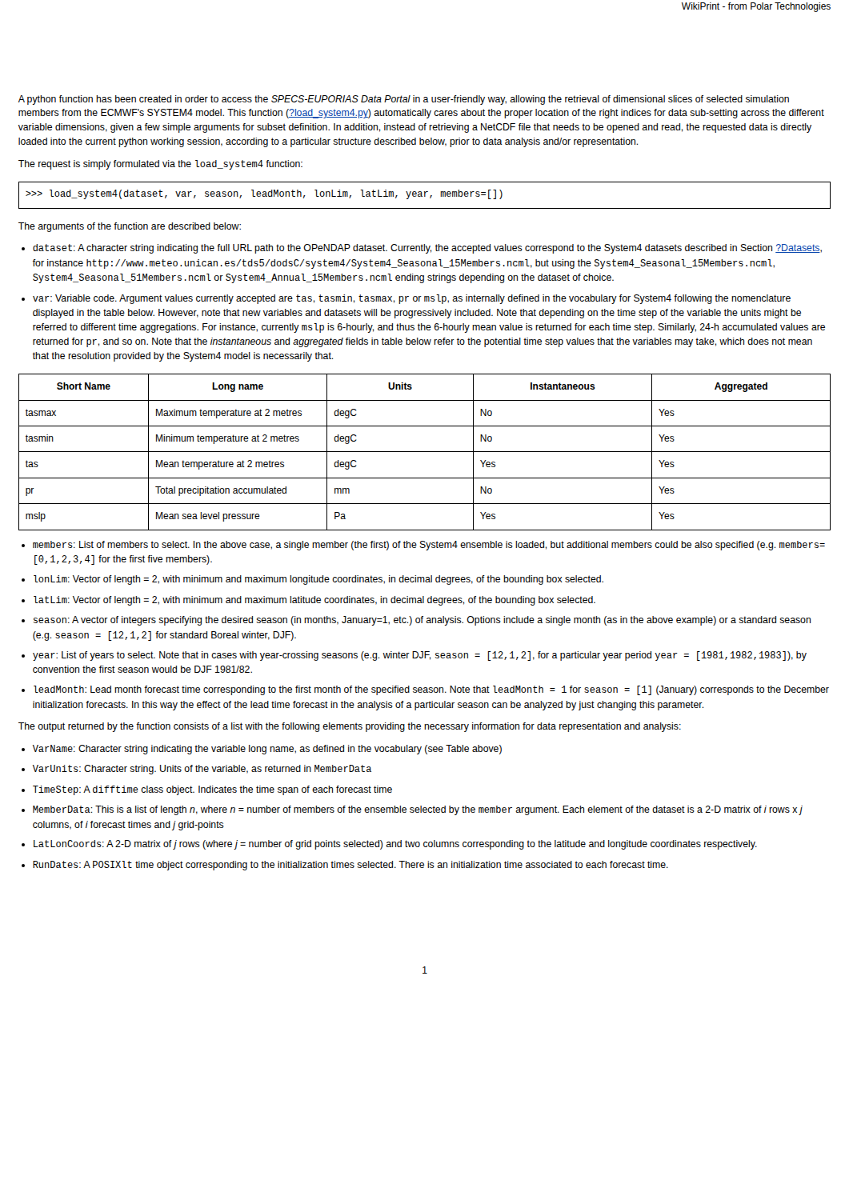WikiPrint - from Polar Technologies
A python function has been created in order to access the SPECS-EUPORIAS Data Portal in a user-friendly way, allowing the retrieval of dimensional slices of selected simulation members from the ECMWF's SYSTEM4 model. This function (?load_system4.py) automatically cares about the proper location of the right indices for data sub-setting across the different variable dimensions, given a few simple arguments for subset definition. In addition, instead of retrieving a NetCDF file that needs to be opened and read, the requested data is directly loaded into the current python working session, according to a particular structure described below, prior to data analysis and/or representation.
The request is simply formulated via the load_system4 function:
>>> load_system4(dataset, var, season, leadMonth, lonLim, latLim, year, members=[])
The arguments of the function are described below:
dataset: A character string indicating the full URL path to the OPeNDAP dataset. Currently, the accepted values correspond to the System4 datasets described in Section ?Datasets, for instance http://www.meteo.unican.es/tds5/dodsC/system4/System4_Seasonal_15Members.ncml, but using the System4_Seasonal_15Members.ncml, System4_Seasonal_51Members.ncml or System4_Annual_15Members.ncml ending strings depending on the dataset of choice.
var: Variable code. Argument values currently accepted are tas, tasmin, tasmax, pr or mslp, as internally defined in the vocabulary for System4 following the nomenclature displayed in the table below. However, note that new variables and datasets will be progressively included. Note that depending on the time step of the variable the units might be referred to different time aggregations. For instance, currently mslp is 6-hourly, and thus the 6-hourly mean value is returned for each time step. Similarly, 24-h accumulated values are returned for pr, and so on. Note that the instantaneous and aggregated fields in table below refer to the potential time step values that the variables may take, which does not mean that the resolution provided by the System4 model is necessarily that.
| Short Name | Long name | Units | Instantaneous | Aggregated |
| --- | --- | --- | --- | --- |
| tasmax | Maximum temperature at 2 metres | degC | No | Yes |
| tasmin | Minimum temperature at 2 metres | degC | No | Yes |
| tas | Mean temperature at 2 metres | degC | Yes | Yes |
| pr | Total precipitation accumulated | mm | No | Yes |
| mslp | Mean sea level pressure | Pa | Yes | Yes |
members: List of members to select. In the above case, a single member (the first) of the System4 ensemble is loaded, but additional members could be also specified (e.g. members=[0,1,2,3,4] for the first five members).
lonLim: Vector of length = 2, with minimum and maximum longitude coordinates, in decimal degrees, of the bounding box selected.
latLim: Vector of length = 2, with minimum and maximum latitude coordinates, in decimal degrees, of the bounding box selected.
season: A vector of integers specifying the desired season (in months, January=1, etc.) of analysis. Options include a single month (as in the above example) or a standard season (e.g. season = [12,1,2] for standard Boreal winter, DJF).
year: List of years to select. Note that in cases with year-crossing seasons (e.g. winter DJF, season = [12,1,2], for a particular year period year = [1981,1982,1983]), by convention the first season would be DJF 1981/82.
leadMonth: Lead month forecast time corresponding to the first month of the specified season. Note that leadMonth = 1 for season = [1] (January) corresponds to the December initialization forecasts. In this way the effect of the lead time forecast in the analysis of a particular season can be analyzed by just changing this parameter.
The output returned by the function consists of a list with the following elements providing the necessary information for data representation and analysis:
VarName: Character string indicating the variable long name, as defined in the vocabulary (see Table above)
VarUnits: Character string. Units of the variable, as returned in MemberData
TimeStep: A difftime class object. Indicates the time span of each forecast time
MemberData: This is a list of length n, where n = number of members of the ensemble selected by the member argument. Each element of the dataset is a 2-D matrix of i rows x j columns, of i forecast times and j grid-points
LatLonCoords: A 2-D matrix of j rows (where j = number of grid points selected) and two columns corresponding to the latitude and longitude coordinates respectively.
RunDates: A POSIXlt time object corresponding to the initialization times selected. There is an initialization time associated to each forecast time.
1